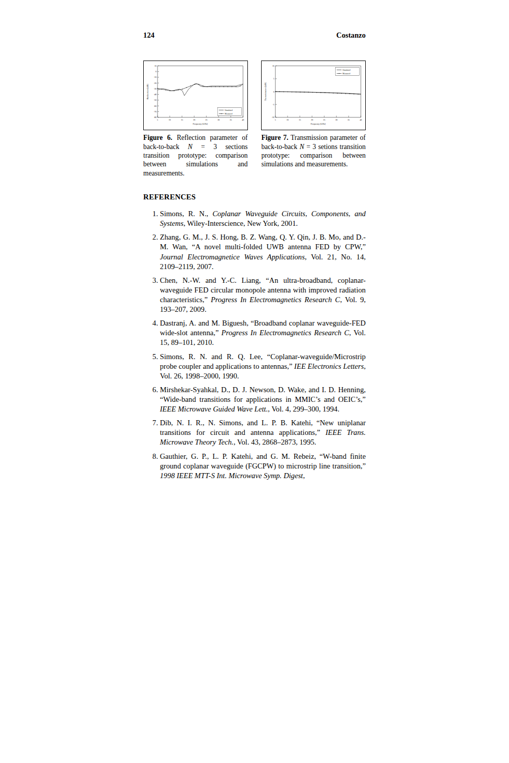124 Costanzo
10 0 -10 -20 -30 -40 -50 -60 -70 -80 5 10 15 20 25 30 35 40 Frequency [GHz] Reflection [dB] Simulated Measured
Figure 6. Reflection parameter of back-to-back N = 3 sections transition prototype: comparison between simulations and measurements.
10 5 0 -5 -10 5 10 15 20 25 30 35 40 Frequency [GHz] Transmission [dB] Simulated Measured
Figure 7. Transmission parameter of back-to-back N = 3 setions transition prototype: comparison between simulations and measurements.
REFERENCES
Simons, R. N., Coplanar Waveguide Circuits, Components, and Systems, Wiley-Interscience, New York, 2001.
Zhang, G. M., J. S. Hong, B. Z. Wang, Q. Y. Qin, J. B. Mo, and D.-M. Wan, “A novel multi-folded UWB antenna FED by CPW,” Journal Electromagnetice Waves Applications, Vol. 21, No. 14, 2109–2119, 2007.
Chen, N.-W. and Y.-C. Liang, “An ultra-broadband, coplanar-waveguide FED circular monopole antenna with improved radiation characteristics,” Progress In Electromagnetics Research C, Vol. 9, 193–207, 2009.
Dastranj, A. and M. Biguesh, “Broadband coplanar waveguide-FED wide-slot antenna,” Progress In Electromagnetics Research C, Vol. 15, 89–101, 2010.
Simons, R. N. and R. Q. Lee, “Coplanar-waveguide/Microstrip probe coupler and applications to antennas,” IEE Electronics Letters, Vol. 26, 1998–2000, 1990.
Mirshekar-Syahkal, D., D. J. Newson, D. Wake, and I. D. Henning, “Wide-band transitions for applications in MMIC’s and OEIC’s,” IEEE Microwave Guided Wave Lett., Vol. 4, 299–300, 1994.
Dib, N. I. R., N. Simons, and L. P. B. Katehi, “New uniplanar transitions for circuit and antenna applications,” IEEE Trans. Microwave Theory Tech., Vol. 43, 2868–2873, 1995.
Gauthier, G. P., L. P. Katehi, and G. M. Rebeiz, “W-band finite ground coplanar waveguide (FGCPW) to microstrip line transition,” 1998 IEEE MTT-S Int. Microwave Symp. Digest,